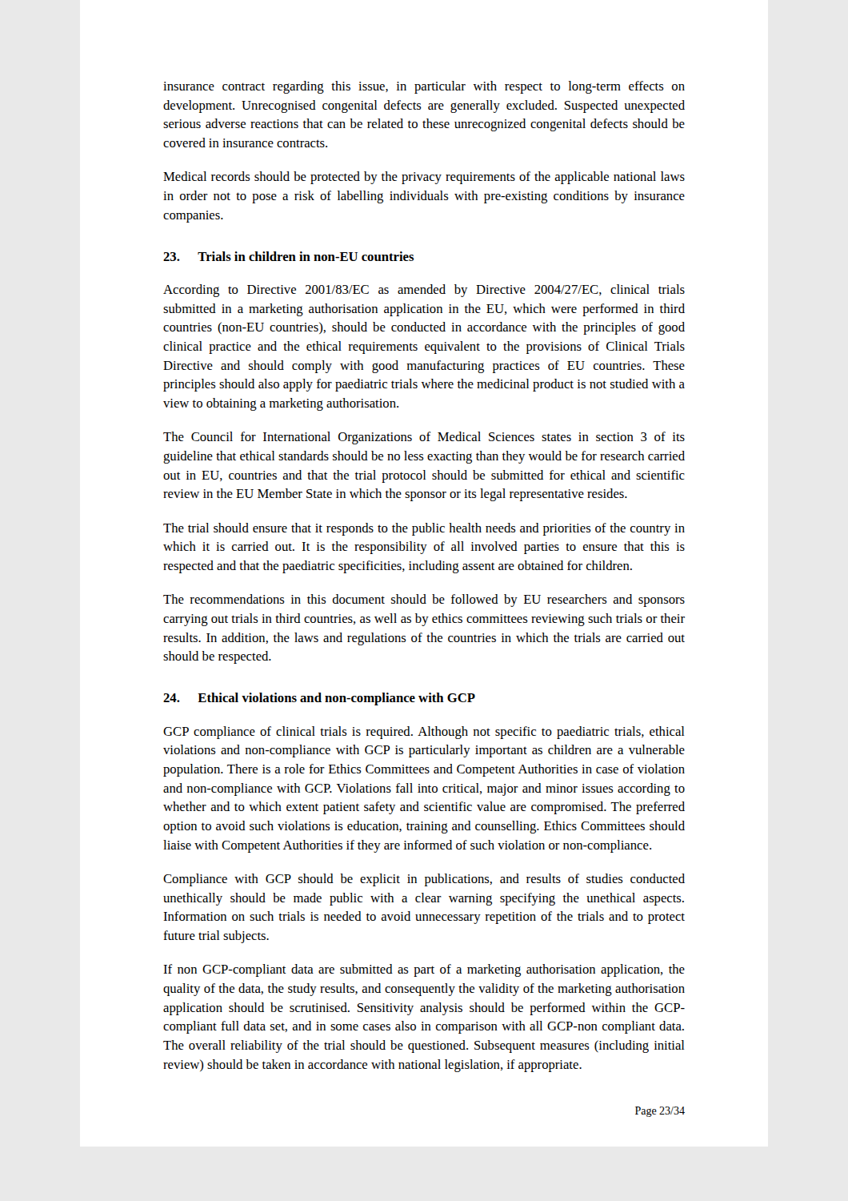insurance contract regarding this issue, in particular with respect to long-term effects on development. Unrecognised congenital defects are generally excluded. Suspected unexpected serious adverse reactions that can be related to these unrecognized congenital defects should be covered in insurance contracts.
Medical records should be protected by the privacy requirements of the applicable national laws in order not to pose a risk of labelling individuals with pre-existing conditions by insurance companies.
23. Trials in children in non-EU countries
According to Directive 2001/83/EC as amended by Directive 2004/27/EC, clinical trials submitted in a marketing authorisation application in the EU, which were performed in third countries (non-EU countries), should be conducted in accordance with the principles of good clinical practice and the ethical requirements equivalent to the provisions of Clinical Trials Directive and should comply with good manufacturing practices of EU countries. These principles should also apply for paediatric trials where the medicinal product is not studied with a view to obtaining a marketing authorisation.
The Council for International Organizations of Medical Sciences states in section 3 of its guideline that ethical standards should be no less exacting than they would be for research carried out in EU, countries and that the trial protocol should be submitted for ethical and scientific review in the EU Member State in which the sponsor or its legal representative resides.
The trial should ensure that it responds to the public health needs and priorities of the country in which it is carried out. It is the responsibility of all involved parties to ensure that this is respected and that the paediatric specificities, including assent are obtained for children.
The recommendations in this document should be followed by EU researchers and sponsors carrying out trials in third countries, as well as by ethics committees reviewing such trials or their results. In addition, the laws and regulations of the countries in which the trials are carried out should be respected.
24. Ethical violations and non-compliance with GCP
GCP compliance of clinical trials is required. Although not specific to paediatric trials, ethical violations and non-compliance with GCP is particularly important as children are a vulnerable population. There is a role for Ethics Committees and Competent Authorities in case of violation and non-compliance with GCP. Violations fall into critical, major and minor issues according to whether and to which extent patient safety and scientific value are compromised. The preferred option to avoid such violations is education, training and counselling. Ethics Committees should liaise with Competent Authorities if they are informed of such violation or non-compliance.
Compliance with GCP should be explicit in publications, and results of studies conducted unethically should be made public with a clear warning specifying the unethical aspects. Information on such trials is needed to avoid unnecessary repetition of the trials and to protect future trial subjects.
If non GCP-compliant data are submitted as part of a marketing authorisation application, the quality of the data, the study results, and consequently the validity of the marketing authorisation application should be scrutinised. Sensitivity analysis should be performed within the GCP-compliant full data set, and in some cases also in comparison with all GCP-non compliant data. The overall reliability of the trial should be questioned. Subsequent measures (including initial review) should be taken in accordance with national legislation, if appropriate.
Page 23/34